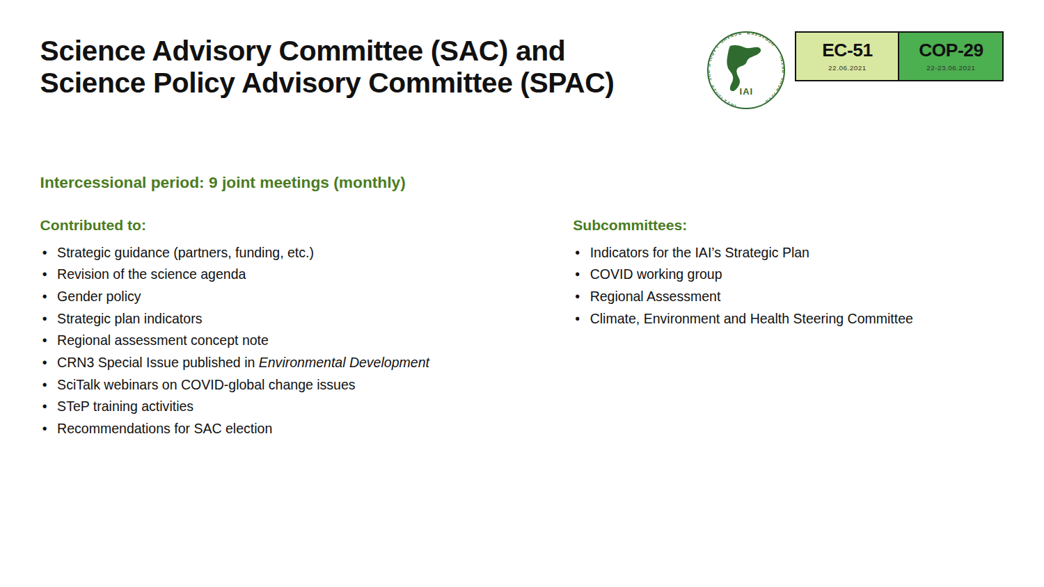I N S T I T U T E F O R G L O B A L C H A N G E R E S E A R C H I N T E R - A M E R I C A N
IAI
EC-51
22.06.2021
COP-29
22-23.06.2021
Science Advisory Committee (SAC) and
Science Policy Advisory Committee (SPAC)
Intercessional period: 9 joint meetings (monthly)
Contributed to:
Strategic guidance (partners, funding, etc.)
Revision of the science agenda
Gender policy
Strategic plan indicators
Regional assessment concept note
CRN3 Special Issue published in Environmental Development
SciTalk webinars on COVID-global change issues
STeP training activities
Recommendations for SAC election
Subcommittees:
Indicators for the IAI’s Strategic Plan
COVID working group
Regional Assessment
Climate, Environment and Health Steering Committee